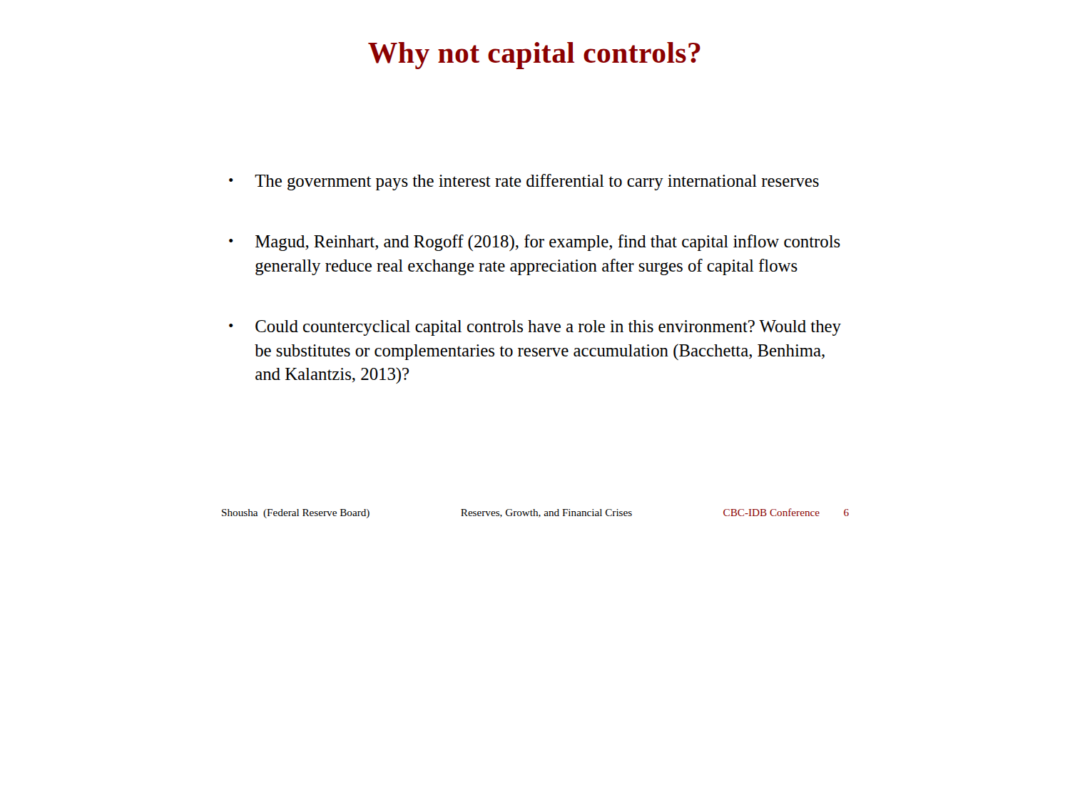Why not capital controls?
The government pays the interest rate differential to carry international reserves
Magud, Reinhart, and Rogoff (2018), for example, find that capital inflow controls generally reduce real exchange rate appreciation after surges of capital flows
Could countercyclical capital controls have a role in this environment? Would they be substitutes or complementaries to reserve accumulation (Bacchetta, Benhima, and Kalantzis, 2013)?
Shousha (Federal Reserve Board) Reserves, Growth, and Financial Crises CBC-IDB Conference6